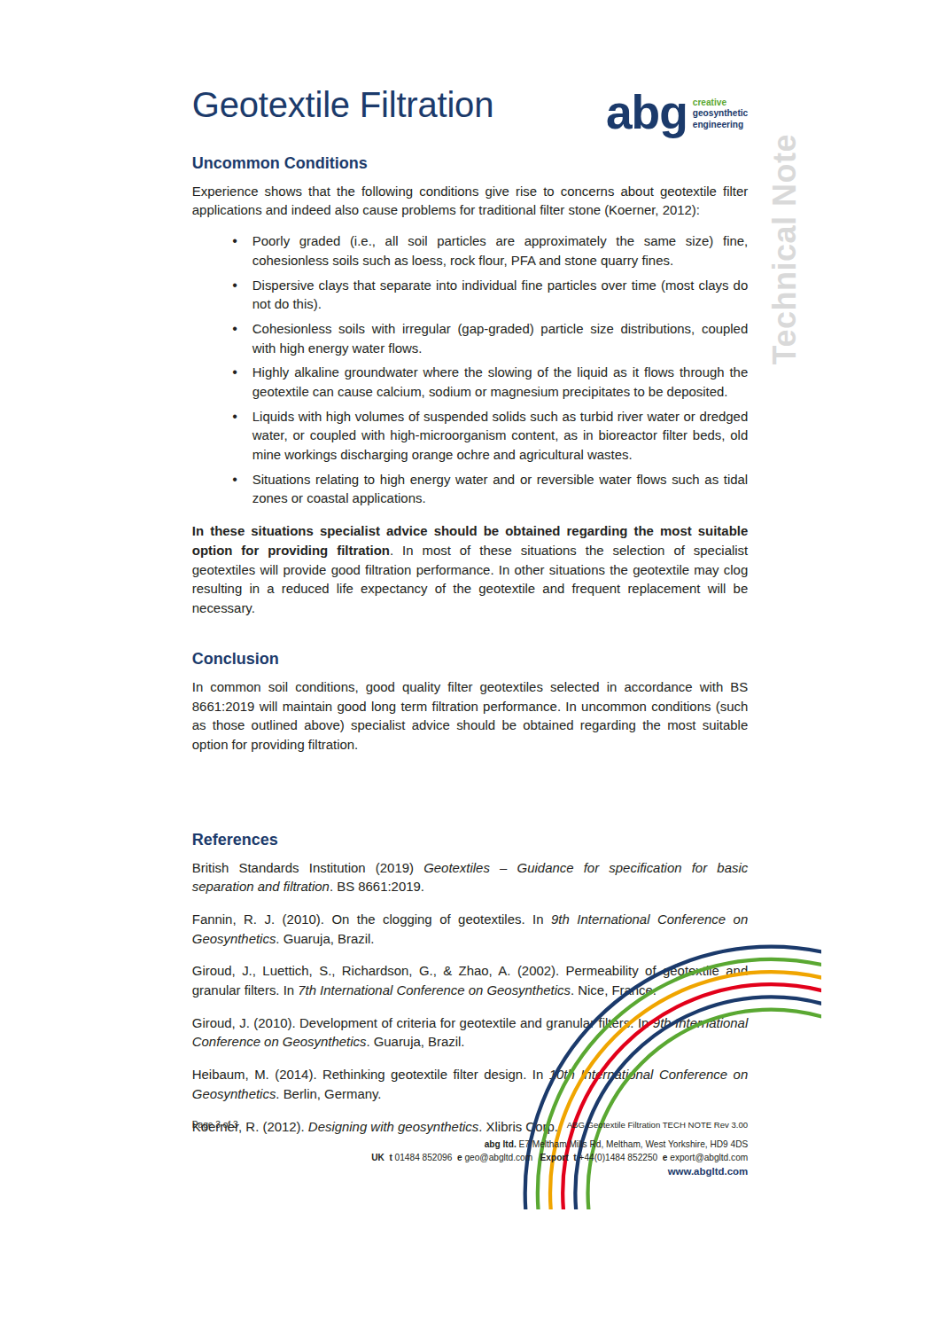Geotextile Filtration
abg
creative geosynthetic engineering
Technical Note
Uncommon Conditions
Experience shows that the following conditions give rise to concerns about geotextile filter applications and indeed also cause problems for traditional filter stone (Koerner, 2012):
Poorly graded (i.e., all soil particles are approximately the same size) fine, cohesionless soils such as loess, rock flour, PFA and stone quarry fines.
Dispersive clays that separate into individual fine particles over time (most clays do not do this).
Cohesionless soils with irregular (gap-graded) particle size distributions, coupled with high energy water flows.
Highly alkaline groundwater where the slowing of the liquid as it flows through the geotextile can cause calcium, sodium or magnesium precipitates to be deposited.
Liquids with high volumes of suspended solids such as turbid river water or dredged water, or coupled with high-microorganism content, as in bioreactor filter beds, old mine workings discharging orange ochre and agricultural wastes.
Situations relating to high energy water and or reversible water flows such as tidal zones or coastal applications.
In these situations specialist advice should be obtained regarding the most suitable option for providing filtration. In most of these situations the selection of specialist geotextiles will provide good filtration performance. In other situations the geotextile may clog resulting in a reduced life expectancy of the geotextile and frequent replacement will be necessary.
Conclusion
In common soil conditions, good quality filter geotextiles selected in accordance with BS 8661:2019 will maintain good long term filtration performance. In uncommon conditions (such as those outlined above) specialist advice should be obtained regarding the most suitable option for providing filtration.
References
British Standards Institution (2019) Geotextiles – Guidance for specification for basic separation and filtration. BS 8661:2019.
Fannin, R. J. (2010). On the clogging of geotextiles. In 9th International Conference on Geosynthetics. Guaruja, Brazil.
Giroud, J., Luettich, S., Richardson, G., & Zhao, A. (2002). Permeability of geotextile and granular filters. In 7th International Conference on Geosynthetics. Nice, France.
Giroud, J. (2010). Development of criteria for geotextile and granular filters. In 9th International Conference on Geosynthetics. Guaruja, Brazil.
Heibaum, M. (2014). Rethinking geotextile filter design. In 10th International Conference on Geosynthetics. Berlin, Germany.
Koerner, R. (2012). Designing with geosynthetics. Xlibris Corp.
Page 3 of 3 ABG Geotextile Filtration TECH NOTE Rev 3.00
abg ltd. E7 Meltham Mills Rd, Meltham, West Yorkshire, HD9 4DS
UK t 01484 852096 e geo@abgltd.com Export t +44(0)1484 852250 e export@abgltd.com
www.abgltd.com